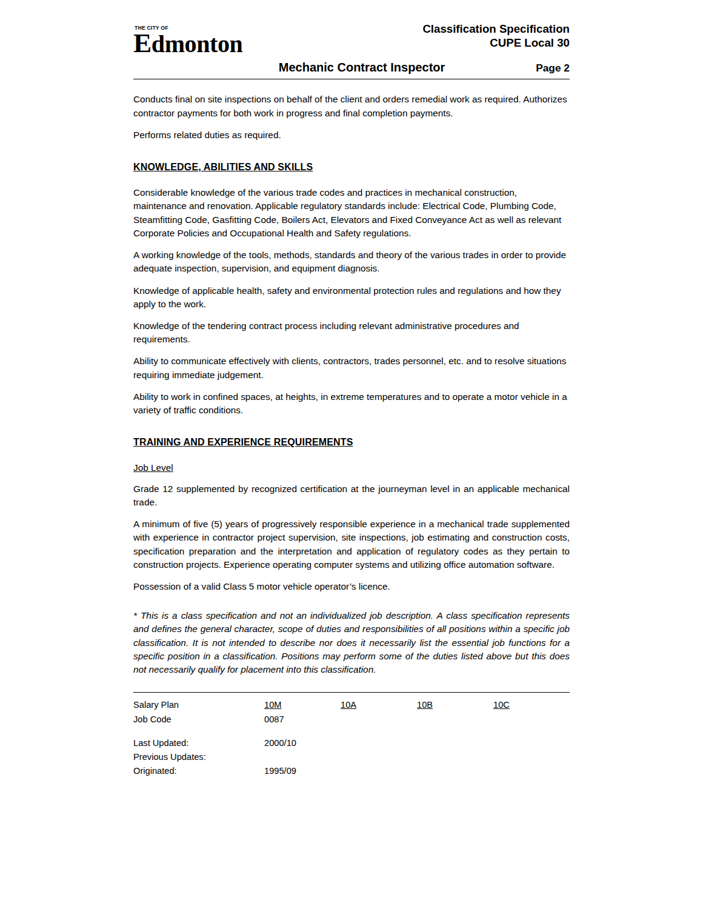THE CITY OF
Edmonton
Classification Specification
CUPE Local 30
Mechanic Contract Inspector
Page 2
Conducts final on site inspections on behalf of the client and orders remedial work as required. Authorizes contractor payments for both work in progress and final completion payments.
Performs related duties as required.
KNOWLEDGE, ABILITIES AND SKILLS
Considerable knowledge of the various trade codes and practices in mechanical construction, maintenance and renovation. Applicable regulatory standards include: Electrical Code, Plumbing Code, Steamfitting Code, Gasfitting Code, Boilers Act, Elevators and Fixed Conveyance Act as well as relevant Corporate Policies and Occupational Health and Safety regulations.
A working knowledge of the tools, methods, standards and theory of the various trades in order to provide adequate inspection, supervision, and equipment diagnosis.
Knowledge of applicable health, safety and environmental protection rules and regulations and how they apply to the work.
Knowledge of the tendering contract process including relevant administrative procedures and requirements.
Ability to communicate effectively with clients, contractors, trades personnel, etc. and to resolve situations requiring immediate judgement.
Ability to work in confined spaces, at heights, in extreme temperatures and to operate a motor vehicle in a variety of traffic conditions.
TRAINING AND EXPERIENCE REQUIREMENTS
Job Level
Grade 12 supplemented by recognized certification at the journeyman level in an applicable mechanical trade.
A minimum of five (5) years of progressively responsible experience in a mechanical trade supplemented with experience in contractor project supervision, site inspections, job estimating and construction costs, specification preparation and the interpretation and application of regulatory codes as they pertain to construction projects. Experience operating computer systems and utilizing office automation software.
Possession of a valid Class 5 motor vehicle operator’s licence.
* This is a class specification and not an individualized job description. A class specification represents and defines the general character, scope of duties and responsibilities of all positions within a specific job classification. It is not intended to describe nor does it necessarily list the essential job functions for a specific position in a classification. Positions may perform some of the duties listed above but this does not necessarily qualify for placement into this classification.
| Salary Plan | 10M | 10A | 10B | 10C |
| Job Code | 0087 | | | |
| Last Updated: | 2000/10 | | | |
| Previous Updates: | | | | |
| Originated: | 1995/09 | | | |